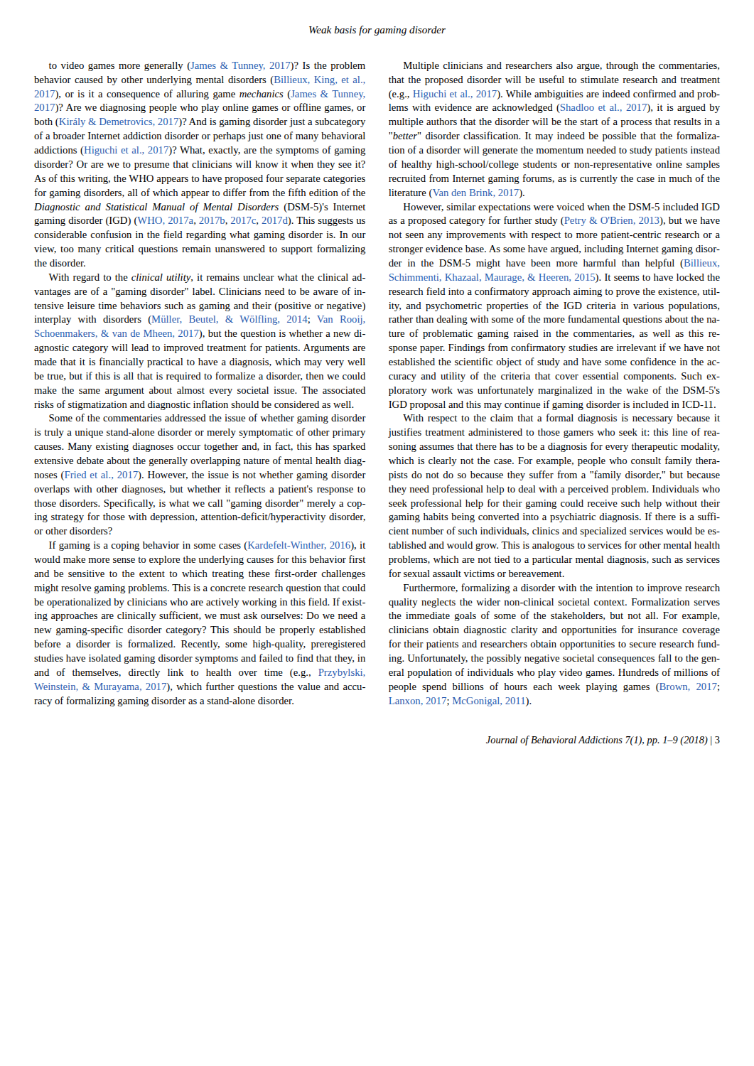Weak basis for gaming disorder
to video games more generally (James & Tunney, 2017)? Is the problem behavior caused by other underlying mental disorders (Billieux, King, et al., 2017), or is it a consequence of alluring game mechanics (James & Tunney, 2017)? Are we diagnosing people who play online games or offline games, or both (Király & Demetrovics, 2017)? And is gaming disorder just a subcategory of a broader Internet addiction disorder or perhaps just one of many behavioral addictions (Higuchi et al., 2017)? What, exactly, are the symptoms of gaming disorder? Or are we to presume that clinicians will know it when they see it? As of this writing, the WHO appears to have proposed four separate categories for gaming disorders, all of which appear to differ from the fifth edition of the Diagnostic and Statistical Manual of Mental Disorders (DSM-5)'s Internet gaming disorder (IGD) (WHO, 2017a, 2017b, 2017c, 2017d). This suggests us considerable confusion in the field regarding what gaming disorder is. In our view, too many critical questions remain unanswered to support formalizing the disorder.
With regard to the clinical utility, it remains unclear what the clinical advantages are of a "gaming disorder" label. Clinicians need to be aware of intensive leisure time behaviors such as gaming and their (positive or negative) interplay with disorders (Müller, Beutel, & Wölfling, 2014; Van Rooij, Schoenmakers, & van de Mheen, 2017), but the question is whether a new diagnostic category will lead to improved treatment for patients. Arguments are made that it is financially practical to have a diagnosis, which may very well be true, but if this is all that is required to formalize a disorder, then we could make the same argument about almost every societal issue. The associated risks of stigmatization and diagnostic inflation should be considered as well.
Some of the commentaries addressed the issue of whether gaming disorder is truly a unique stand-alone disorder or merely symptomatic of other primary causes. Many existing diagnoses occur together and, in fact, this has sparked extensive debate about the generally overlapping nature of mental health diagnoses (Fried et al., 2017). However, the issue is not whether gaming disorder overlaps with other diagnoses, but whether it reflects a patient's response to those disorders. Specifically, is what we call "gaming disorder" merely a coping strategy for those with depression, attention-deficit/hyperactivity disorder, or other disorders?
If gaming is a coping behavior in some cases (Kardefelt-Winther, 2016), it would make more sense to explore the underlying causes for this behavior first and be sensitive to the extent to which treating these first-order challenges might resolve gaming problems. This is a concrete research question that could be operationalized by clinicians who are actively working in this field. If existing approaches are clinically sufficient, we must ask ourselves: Do we need a new gaming-specific disorder category? This should be properly established before a disorder is formalized. Recently, some high-quality, preregistered studies have isolated gaming disorder symptoms and failed to find that they, in and of themselves, directly link to health over time (e.g., Przybylski, Weinstein, & Murayama, 2017), which further questions the value and accuracy of formalizing gaming disorder as a stand-alone disorder.
Multiple clinicians and researchers also argue, through the commentaries, that the proposed disorder will be useful to stimulate research and treatment (e.g., Higuchi et al., 2017). While ambiguities are indeed confirmed and problems with evidence are acknowledged (Shadloo et al., 2017), it is argued by multiple authors that the disorder will be the start of a process that results in a "better" disorder classification. It may indeed be possible that the formalization of a disorder will generate the momentum needed to study patients instead of healthy high-school/college students or non-representative online samples recruited from Internet gaming forums, as is currently the case in much of the literature (Van den Brink, 2017).
However, similar expectations were voiced when the DSM-5 included IGD as a proposed category for further study (Petry & O'Brien, 2013), but we have not seen any improvements with respect to more patient-centric research or a stronger evidence base. As some have argued, including Internet gaming disorder in the DSM-5 might have been more harmful than helpful (Billieux, Schimmenti, Khazaal, Maurage, & Heeren, 2015). It seems to have locked the research field into a confirmatory approach aiming to prove the existence, utility, and psychometric properties of the IGD criteria in various populations, rather than dealing with some of the more fundamental questions about the nature of problematic gaming raised in the commentaries, as well as this response paper. Findings from confirmatory studies are irrelevant if we have not established the scientific object of study and have some confidence in the accuracy and utility of the criteria that cover essential components. Such exploratory work was unfortunately marginalized in the wake of the DSM-5's IGD proposal and this may continue if gaming disorder is included in ICD-11.
With respect to the claim that a formal diagnosis is necessary because it justifies treatment administered to those gamers who seek it: this line of reasoning assumes that there has to be a diagnosis for every therapeutic modality, which is clearly not the case. For example, people who consult family therapists do not do so because they suffer from a "family disorder," but because they need professional help to deal with a perceived problem. Individuals who seek professional help for their gaming could receive such help without their gaming habits being converted into a psychiatric diagnosis. If there is a sufficient number of such individuals, clinics and specialized services would be established and would grow. This is analogous to services for other mental health problems, which are not tied to a particular mental diagnosis, such as services for sexual assault victims or bereavement.
Furthermore, formalizing a disorder with the intention to improve research quality neglects the wider non-clinical societal context. Formalization serves the immediate goals of some of the stakeholders, but not all. For example, clinicians obtain diagnostic clarity and opportunities for insurance coverage for their patients and researchers obtain opportunities to secure research funding. Unfortunately, the possibly negative societal consequences fall to the general population of individuals who play video games. Hundreds of millions of people spend billions of hours each week playing games (Brown, 2017; Lanxon, 2017; McGonigal, 2011).
Journal of Behavioral Addictions 7(1), pp. 1–9 (2018) | 3